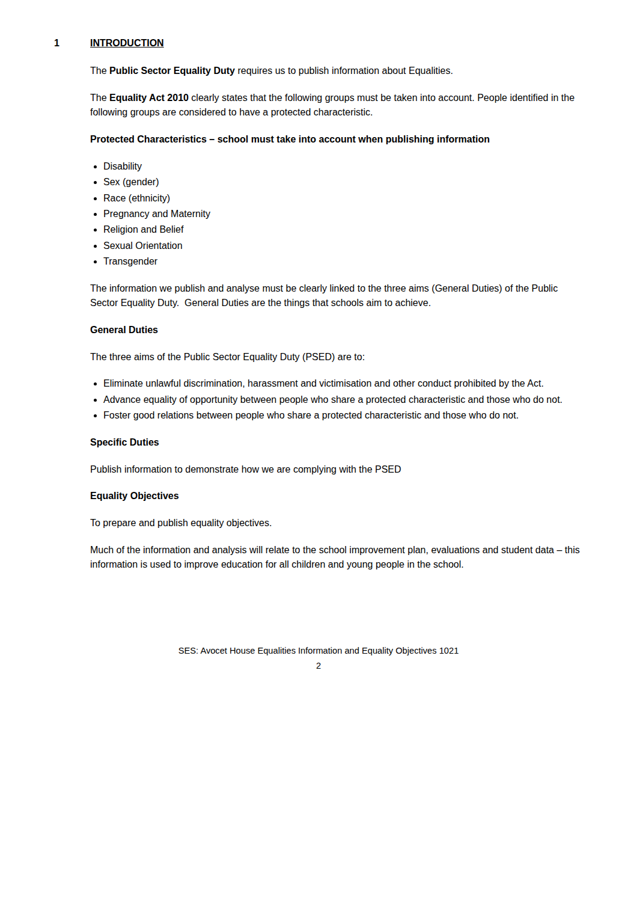1 INTRODUCTION
The Public Sector Equality Duty requires us to publish information about Equalities.
The Equality Act 2010 clearly states that the following groups must be taken into account. People identified in the following groups are considered to have a protected characteristic.
Protected Characteristics – school must take into account when publishing information
Disability
Sex (gender)
Race (ethnicity)
Pregnancy and Maternity
Religion and Belief
Sexual Orientation
Transgender
The information we publish and analyse must be clearly linked to the three aims (General Duties) of the Public Sector Equality Duty. General Duties are the things that schools aim to achieve.
General Duties
The three aims of the Public Sector Equality Duty (PSED) are to:
Eliminate unlawful discrimination, harassment and victimisation and other conduct prohibited by the Act.
Advance equality of opportunity between people who share a protected characteristic and those who do not.
Foster good relations between people who share a protected characteristic and those who do not.
Specific Duties
Publish information to demonstrate how we are complying with the PSED
Equality Objectives
To prepare and publish equality objectives.
Much of the information and analysis will relate to the school improvement plan, evaluations and student data – this information is used to improve education for all children and young people in the school.
SES: Avocet House Equalities Information and Equality Objectives 1021
2